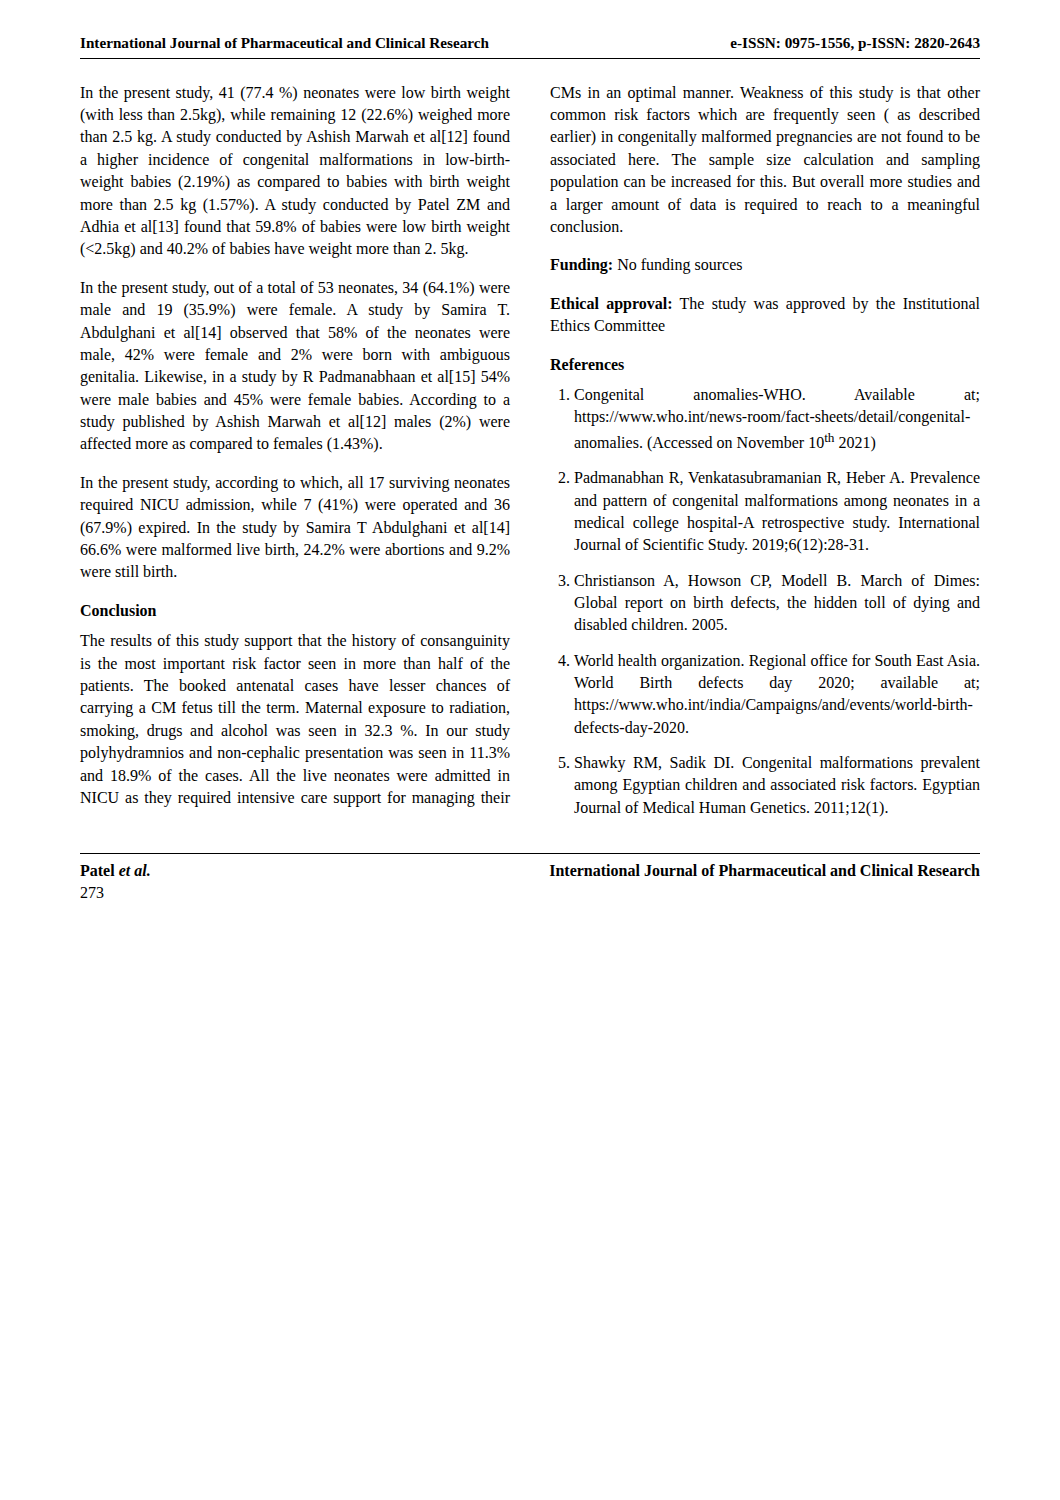International Journal of Pharmaceutical and Clinical Research e-ISSN: 0975-1556, p-ISSN: 2820-2643
In the present study, 41 (77.4 %) neonates were low birth weight (with less than 2.5kg), while remaining 12 (22.6%) weighed more than 2.5 kg. A study conducted by Ashish Marwah et al[12] found a higher incidence of congenital malformations in low-birth-weight babies (2.19%) as compared to babies with birth weight more than 2.5 kg (1.57%). A study conducted by Patel ZM and Adhia et al[13] found that 59.8% of babies were low birth weight (<2.5kg) and 40.2% of babies have weight more than 2. 5kg.
In the present study, out of a total of 53 neonates, 34 (64.1%) were male and 19 (35.9%) were female. A study by Samira T. Abdulghani et al[14] observed that 58% of the neonates were male, 42% were female and 2% were born with ambiguous genitalia. Likewise, in a study by R Padmanabhaan et al[15] 54% were male babies and 45% were female babies. According to a study published by Ashish Marwah et al[12] males (2%) were affected more as compared to females (1.43%).
In the present study, according to which, all 17 surviving neonates required NICU admission, while 7 (41%) were operated and 36 (67.9%) expired. In the study by Samira T Abdulghani et al[14] 66.6% were malformed live birth, 24.2% were abortions and 9.2% were still birth.
Conclusion
The results of this study support that the history of consanguinity is the most important risk factor seen in more than half of the patients. The booked antenatal cases have lesser chances of carrying a CM fetus till the term. Maternal exposure to radiation, smoking, drugs and alcohol was seen in 32.3 %. In our study polyhydramnios and non-cephalic presentation was seen in 11.3% and 18.9% of the cases. All the live neonates were admitted in NICU as they required intensive care support for managing their CMs in an optimal manner. Weakness of this study is that other common risk factors which are frequently seen ( as described earlier) in congenitally malformed pregnancies are not found to be associated here. The sample size calculation and sampling population can be increased for this. But overall more studies and a larger amount of data is required to reach to a meaningful conclusion.
Funding: No funding sources
Ethical approval: The study was approved by the Institutional Ethics Committee
References
Congenital anomalies-WHO. Available at; https://www.who.int/news-room/fact-sheets/detail/congenital-anomalies. (Accessed on November 10th 2021)
Padmanabhan R, Venkatasubramanian R, Heber A. Prevalence and pattern of congenital malformations among neonates in a medical college hospital-A retrospective study. International Journal of Scientific Study. 2019;6(12):28-31.
Christianson A, Howson CP, Modell B. March of Dimes: Global report on birth defects, the hidden toll of dying and disabled children. 2005.
World health organization. Regional office for South East Asia. World Birth defects day 2020; available at; https://www.who.int/india/Campaigns/and/events/world-birth-defects-day-2020.
Shawky RM, Sadik DI. Congenital malformations prevalent among Egyptian children and associated risk factors. Egyptian Journal of Medical Human Genetics. 2011;12(1).
Patel et al. International Journal of Pharmaceutical and Clinical Research
273